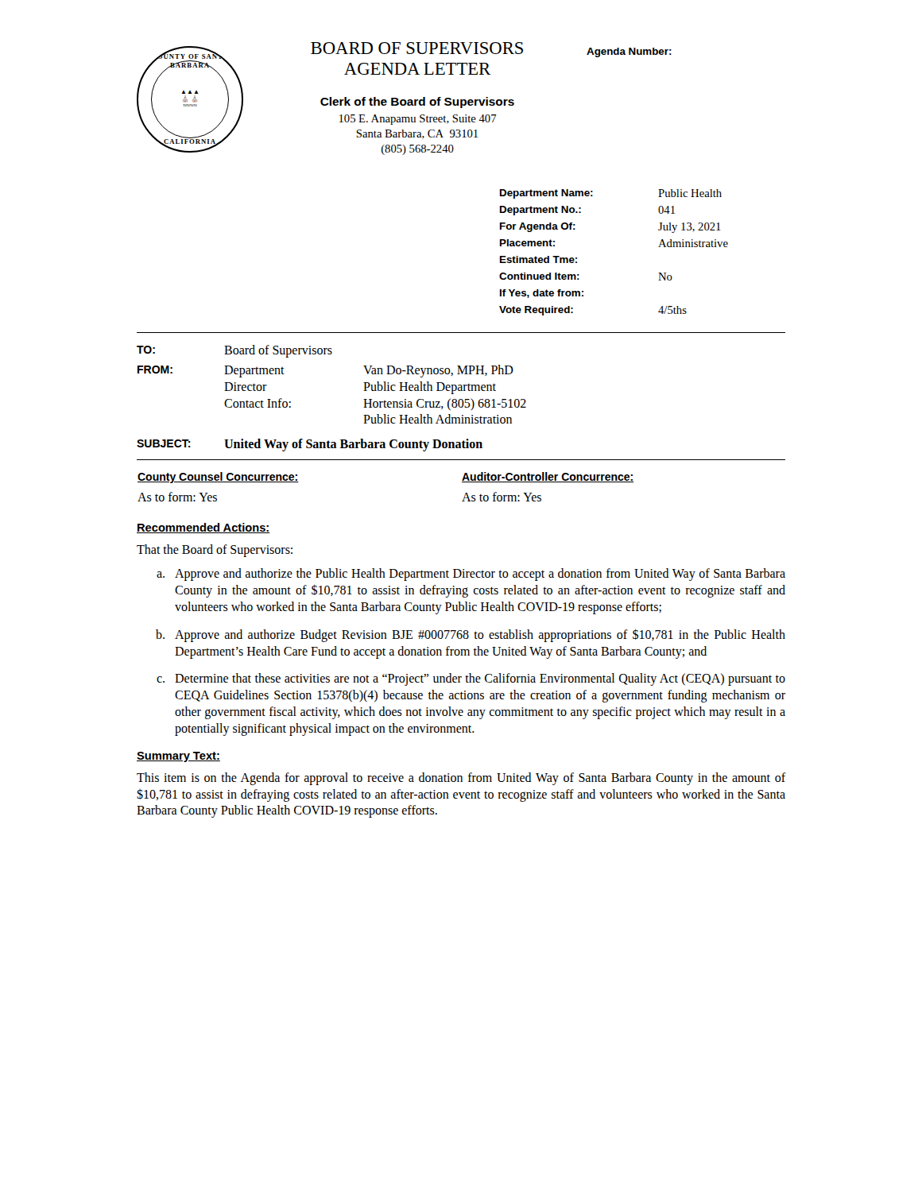COUNTY OF SANTA BARBARA
▲▲▲
⛪ ⛪
≈≈≈≈
CALIFORNIA
Agenda Number:
BOARD OF SUPERVISORS
AGENDA LETTER
Clerk of the Board of Supervisors
105 E. Anapamu Street, Suite 407
Santa Barbara, CA 93101
(805) 568-2240
| Department Name: | Public Health |
| Department No.: | 041 |
| For Agenda Of: | July 13, 2021 |
| Placement: | Administrative |
| Estimated Tme: | |
| Continued Item: | No |
| If Yes, date from: | |
| Vote Required: | 4/5ths |
| TO: | Board of Supervisors |
| FROM: | Department Director Contact Info: | Van Do-Reynoso, MPH, PhD Public Health Department Hortensia Cruz, (805) 681-5102 Public Health Administration |
| SUBJECT: | United Way of Santa Barbara County Donation |
| County Counsel Concurrence: | Auditor-Controller Concurrence: |
| As to form: Yes | As to form: Yes |
Recommended Actions:
That the Board of Supervisors:
Approve and authorize the Public Health Department Director to accept a donation from United Way of Santa Barbara County in the amount of $10,781 to assist in defraying costs related to an after-action event to recognize staff and volunteers who worked in the Santa Barbara County Public Health COVID-19 response efforts;
Approve and authorize Budget Revision BJE #0007768 to establish appropriations of $10,781 in the Public Health Department’s Health Care Fund to accept a donation from the United Way of Santa Barbara County; and
Determine that these activities are not a “Project” under the California Environmental Quality Act (CEQA) pursuant to CEQA Guidelines Section 15378(b)(4) because the actions are the creation of a government funding mechanism or other government fiscal activity, which does not involve any commitment to any specific project which may result in a potentially significant physical impact on the environment.
Summary Text:
This item is on the Agenda for approval to receive a donation from United Way of Santa Barbara County in the amount of $10,781 to assist in defraying costs related to an after-action event to recognize staff and volunteers who worked in the Santa Barbara County Public Health COVID-19 response efforts.